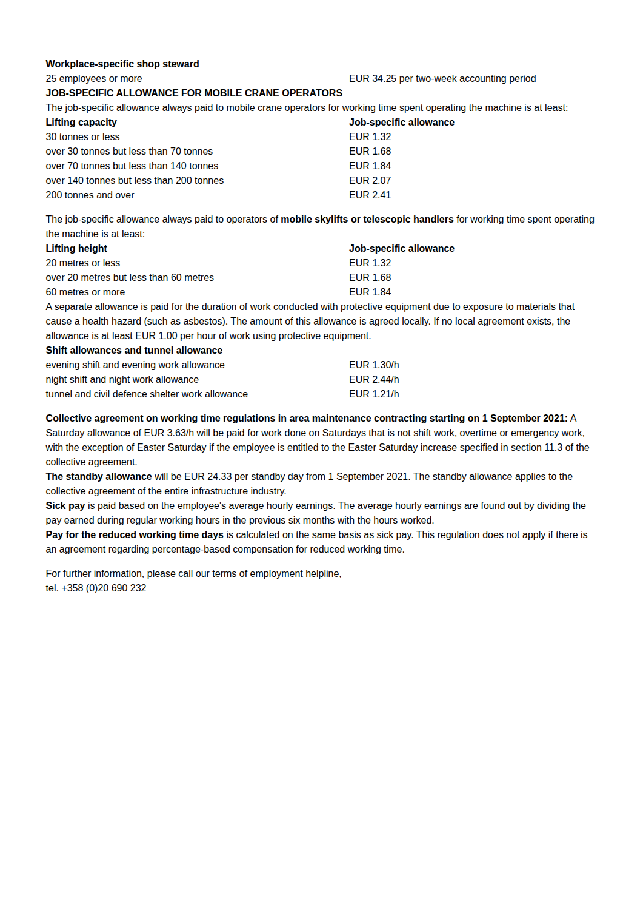Workplace-specific shop steward
25 employees or more EUR 34.25 per two-week accounting period
JOB-SPECIFIC ALLOWANCE FOR MOBILE CRANE OPERATORS
The job-specific allowance always paid to mobile crane operators for working time spent operating the machine is at least:
Lifting capacity Job-specific allowance
30 tonnes or less EUR 1.32
over 30 tonnes but less than 70 tonnes EUR 1.68
over 70 tonnes but less than 140 tonnes EUR 1.84
over 140 tonnes but less than 200 tonnes EUR 2.07
200 tonnes and over EUR 2.41
The job-specific allowance always paid to operators of mobile skylifts or telescopic handlers for working time spent operating the machine is at least:
Lifting height Job-specific allowance
20 metres or less EUR 1.32
over 20 metres but less than 60 metres EUR 1.68
60 metres or more EUR 1.84
A separate allowance is paid for the duration of work conducted with protective equipment due to exposure to materials that cause a health hazard (such as asbestos). The amount of this allowance is agreed locally. If no local agreement exists, the allowance is at least EUR 1.00 per hour of work using protective equipment.
Shift allowances and tunnel allowance
evening shift and evening work allowance EUR 1.30/h
night shift and night work allowance EUR 2.44/h
tunnel and civil defence shelter work allowance EUR 1.21/h
Collective agreement on working time regulations in area maintenance contracting starting on 1 September 2021: A Saturday allowance of EUR 3.63/h will be paid for work done on Saturdays that is not shift work, overtime or emergency work, with the exception of Easter Saturday if the employee is entitled to the Easter Saturday increase specified in section 11.3 of the collective agreement.
The standby allowance will be EUR 24.33 per standby day from 1 September 2021. The standby allowance applies to the collective agreement of the entire infrastructure industry.
Sick pay is paid based on the employee's average hourly earnings. The average hourly earnings are found out by dividing the pay earned during regular working hours in the previous six months with the hours worked.
Pay for the reduced working time days is calculated on the same basis as sick pay. This regulation does not apply if there is an agreement regarding percentage-based compensation for reduced working time.
For further information, please call our terms of employment helpline,
tel. +358 (0)20 690 232